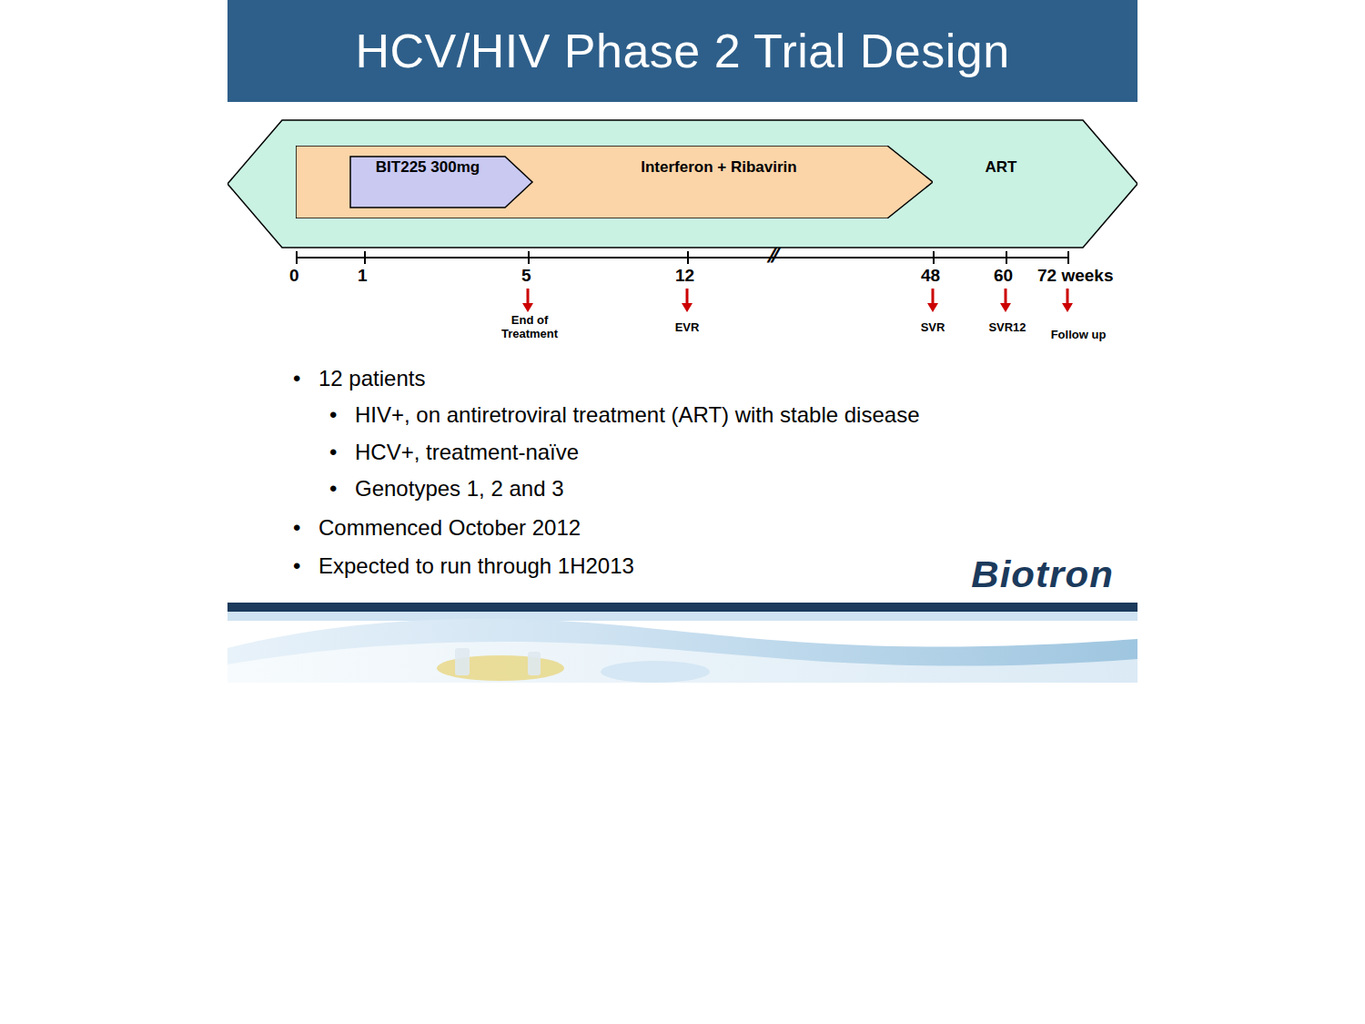HCV/HIV Phase 2 Trial Design
BIT225 300mg
Interferon + Ribavirin
ART
//
0
1
5
12
48
60
72 weeks
End of
Treatment
EVR
SVR
SVR12
Follow up
12 patients
HIV+, on antiretroviral treatment (ART) with stable disease
HCV+, treatment-naïve
Genotypes 1, 2 and 3
Commenced October 2012
Expected to run through 1H2013
Biotron